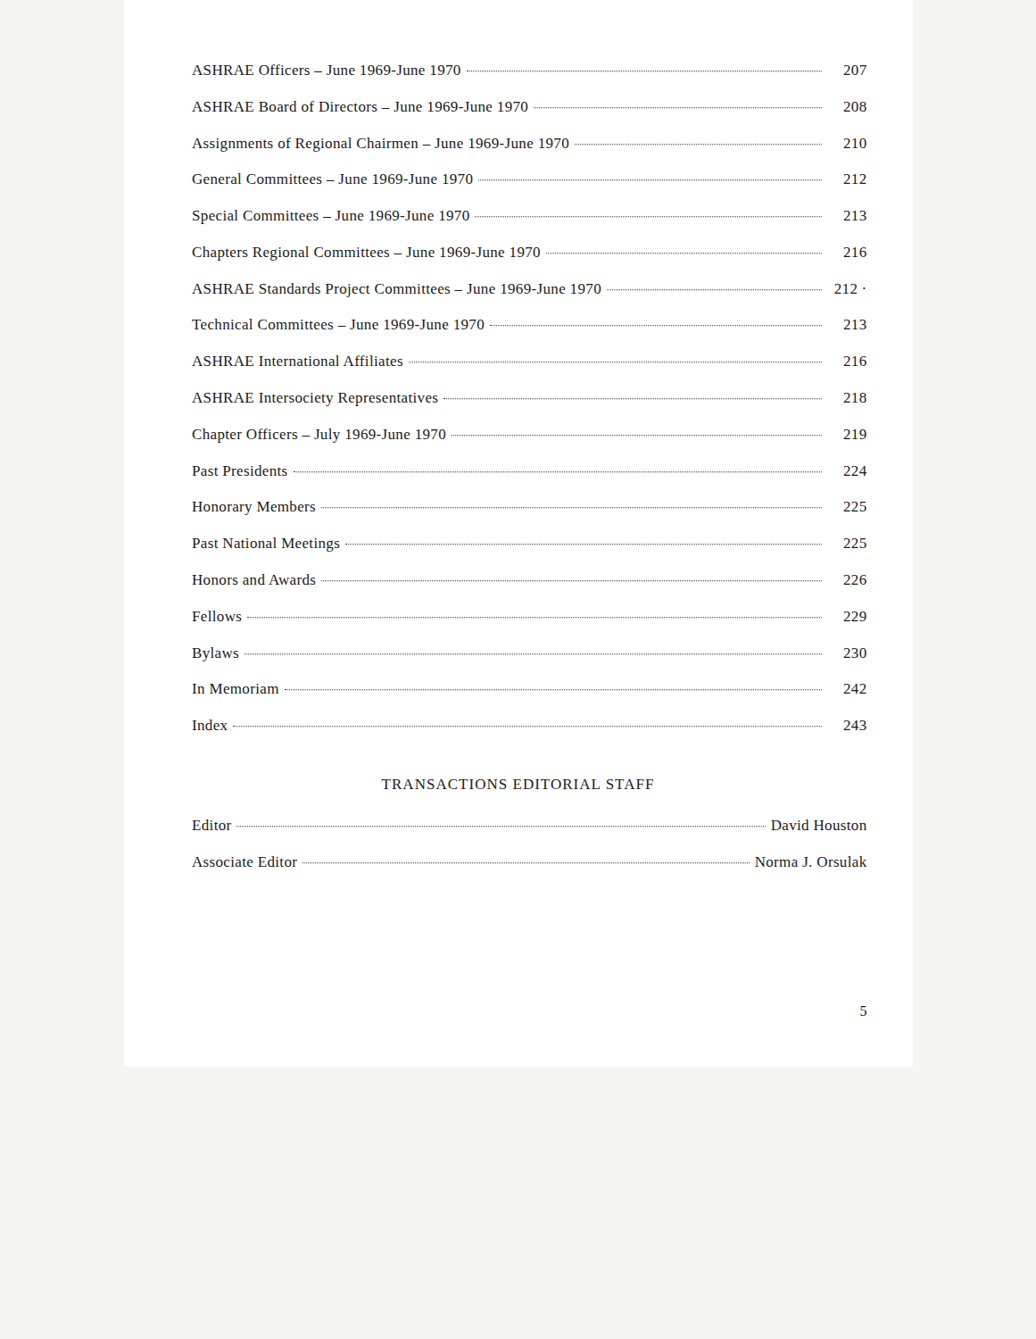ASHRAE Officers – June 1969-June 1970 207
ASHRAE Board of Directors – June 1969-June 1970 208
Assignments of Regional Chairmen – June 1969-June 1970 210
General Committees – June 1969-June 1970 212
Special Committees – June 1969-June 1970 213
Chapters Regional Committees – June 1969-June 1970 216
ASHRAE Standards Project Committees – June 1969-June 1970 212·
Technical Committees – June 1969-June 1970 213
ASHRAE International Affiliates 216
ASHRAE Intersociety Representatives 218
Chapter Officers – July 1969-June 1970 219
Past Presidents 224
Honorary Members 225
Past National Meetings 225
Honors and Awards 226
Fellows 229
Bylaws 230
In Memoriam 242
Index 243
TRANSACTIONS EDITORIAL STAFF
Editor David Houston
Associate Editor Norma J. Orsulak
5